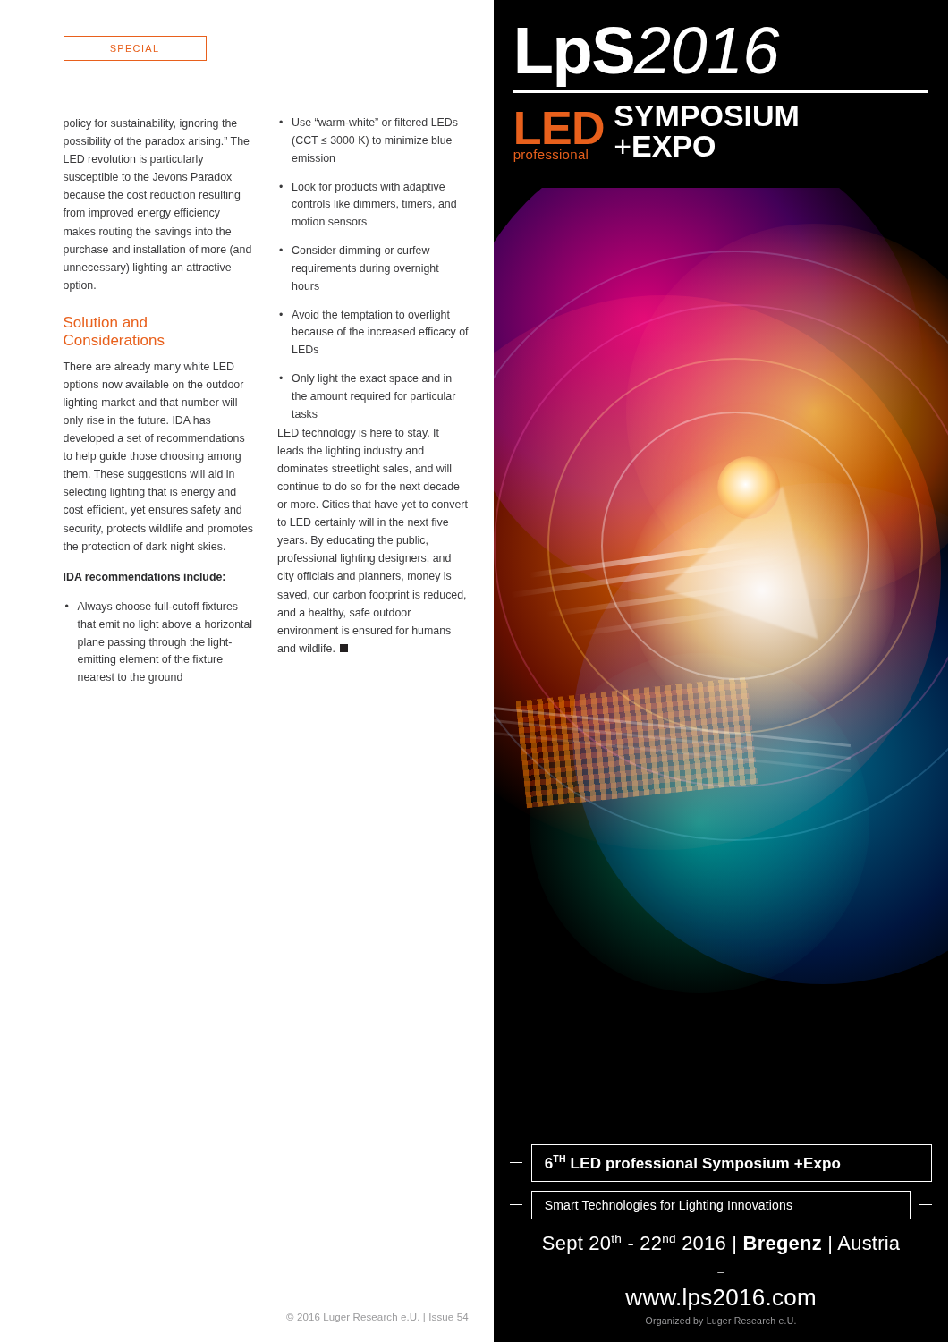SPECIAL
policy for sustainability, ignoring the possibility of the paradox arising.” The LED revolution is particularly susceptible to the Jevons Paradox because the cost reduction resulting from improved energy efficiency makes routing the savings into the purchase and installation of more (and unnecessary) lighting an attractive option.
Solution and
Considerations
There are already many white LED options now available on the outdoor lighting market and that number will only rise in the future. IDA has developed a set of recommendations to help guide those choosing among them. These suggestions will aid in selecting lighting that is energy and cost efficient, yet ensures safety and security, protects wildlife and promotes the protection of dark night skies.
IDA recommendations include:
Always choose full-cutoff fixtures that emit no light above a horizontal plane passing through the light-emitting element of the fixture nearest to the ground
Use “warm-white” or filtered LEDs (CCT ≤ 3000 K) to minimize blue emission
Look for products with adaptive controls like dimmers, timers, and motion sensors
Consider dimming or curfew requirements during overnight hours
Avoid the temptation to overlight because of the increased efficacy of LEDs
Only light the exact space and in the amount required for particular tasks
LED technology is here to stay. It leads the lighting industry and dominates streetlight sales, and will continue to do so for the next decade or more. Cities that have yet to convert to LED certainly will in the next five years. By educating the public, professional lighting designers, and city officials and planners, money is saved, our carbon footprint is reduced, and a healthy, safe outdoor environment is ensured for humans and wildlife.
© 2016 Luger Research e.U. | Issue 54
LpS2016
LED professional
SYMPOSIUM
+EXPO
6TH LED professional Symposium +Expo
Smart Technologies for Lighting Innovations
Sept 20th - 22nd 2016 | Bregenz | Austria
–
www.lps2016.com
Organized by Luger Research e.U.